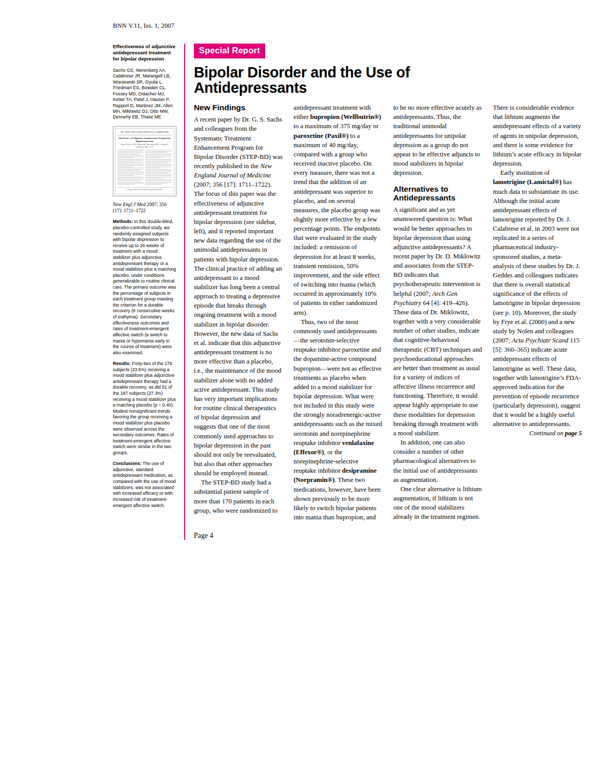BNN V.11, Iss. 1, 2007
Effectiveness of adjunctive antidepressant treatment for bipolar depression
Sachs GS, Nierenberg AA, Calabrese JR, Marangell LB, Wisniewski SR, Gyulai L, Friedman ES, Bowden CL, Fossey MD, Ostacher MJ, Ketter TA, Patel J, Hauser P, Rapport D, Martinez JM, Allen MH, Miklowitz DJ, Otto MW, Dennehy EB, Thase ME
The NEW ENGLAND JOURNAL of MEDICINE
Effectiveness of Adjunctive Antidepressant Treatment for Bipolar Depression
Gary S. Sachs, M.D., Andrew A. Nierenberg, M.D., Joseph R. Calabrese, M.D., et al.
n engl j med 356;17 www.nejm.org april 26, 2007
New Engl J Med 2007; 356 (17): 1711–1722
Methods: In this double-blind, placebo-controlled study, we randomly assigned subjects with bipolar depression to receive up to 26 weeks of treatment with a mood stabilizer plus adjunctive antidepressant therapy or a mood stabilizer plus a matching placebo, under conditions generalizable to routine clinical care. The primary outcome was the percentage of subjects in each treatment group meeting the criterion for a durable recovery (8 consecutive weeks of euthymia). Secondary effectiveness outcomes and rates of treatment-emergent affective switch (a switch to mania or hypomania early in the course of treatment) were also examined.
Results: Forty-two of the 179 subjects (23.5%) receiving a mood stabilizer plus adjunctive antidepressant therapy had a durable recovery, as did 51 of the 187 subjects (27.3%) receiving a mood stabilizer plus a matching placebo (p = 0.40). Modest nonsignificant trends favoring the group receiving a mood stabilizer plus placebo were observed across the secondary outcomes. Rates of treatment-emergent affective switch were similar in the two groups.
Conclusions: The use of adjunctive, standard antidepressant medication, as compared with the use of mood stabilizers, was not associated with increased efficacy or with increased risk of treatment-emergent affective switch.
Special Report
Bipolar Disorder and the Use of Antidepressants
New Findings
A recent paper by Dr. G. S. Sachs and colleagues from the Systematic Treatment Enhancement Program for Bipolar Disorder (STEP-BD) was recently published in the New England Journal of Medicine (2007; 356 [17]: 1711–1722). The focus of this paper was the effectiveness of adjunctive antidepressant treatment for bipolar depression (see sidebar, left), and it reported important new data regarding the use of the unimodal antidepressants in patients with bipolar depression. The clinical practice of adding an antidepressant to a mood stabilizer has long been a central approach to treating a depressive episode that breaks through ongoing treatment with a mood stabilizer in bipolar disorder. However, the new data of Sachs et al. indicate that this adjunctive antidepressant treatment is no more effective than a placebo, i.e., the maintenance of the mood stabilizer alone with no added active antidepressant. This study has very important implications for routine clinical therapeutics of bipolar depression and suggests that one of the most commonly used approaches to bipolar depression in the past should not only be reevaluated, but also that other approaches should be employed instead.
The STEP-BD study had a substantial patient sample of more than 170 patients in each group, who were randomized to antidepressant treatment with either bupropion (Wellbutrin®) to a maximum of 375 mg/day or paroxetine (Paxil®) to a maximum of 40 mg/day, compared with a group who received inactive placebo. On every measure, there was not a trend that the addition of an antidepressant was superior to placebo, and on several measures, the placebo group was slightly more effective by a few percentage points. The endpoints that were evaluated in the study included: a remission of depression for at least 8 weeks, transient remission, 50% improvement, and the side effect of switching into mania (which occurred in approximately 10% of patients in either randomized arm).
Thus, two of the most commonly used antidepressants—the serotonin-selective reuptake inhibitor paroxetine and the dopamine-active compound bupropion—were not as effective treatments as placebo when added to a mood stabilizer for bipolar depression. What were not included in this study were the strongly noradrenergic-active antidepressants such as the mixed serotonin and norepinephrine reuptake inhibitor venlafaxine (Effexor®), or the norepinephrine-selective reuptake inhibitor desipramine (Norpramin®). These two medications, however, have been shown previously to be more likely to switch bipolar patients into mania than bupropion, and to be no more effective acutely as antidepressants. Thus, the traditional unimodal antidepressants for unipolar depression as a group do not appear to be effective adjuncts to mood stabilizers in bipolar depression.
Alternatives to Antidepressants
A significant and as yet unanswered question is: What would be better approaches to bipolar depression than using adjunctive antidepressants? A recent paper by Dr. D. Miklowitz and associates from the STEP-BD indicates that psychotherapeutic intervention is helpful (2007; Arch Gen Psychiatry 64 [4]: 419–426). These data of Dr. Miklowitz, together with a very considerable number of other studies, indicate that cognitive-behavioral therapeutic (CBT) techniques and psychoeducational approaches are better than treatment as usual for a variety of indices of affective illness recurrence and functioning. Therefore, it would appear highly appropriate to use these modalities for depression breaking through treatment with a mood stabilizer.
In addition, one can also consider a number of other pharmacological alternatives to the initial use of antidepressants as augmentation.
One clear alternative is lithium augmentation, if lithium is not one of the mood stabilizers already in the treatment regimen. There is considerable evidence that lithium augments the antidepressant effects of a variety of agents in unipolar depression, and there is some evidence for lithium’s acute efficacy in bipolar depression.
Early institution of lamotrigine (Lamictal®) has much data to substantiate its use. Although the initial acute antidepressant effects of lamotrigine reported by Dr. J. Calabrese et al. in 2003 were not replicated in a series of pharmaceutical industry-sponsored studies, a meta-analysis of these studies by Dr. J. Geddes and colleagues indicates that there is overall statistical significance of the effects of lamotrigine in bipolar depression (see p. 10). Moreover, the study by Frye et al. (2000) and a new study by Nolen and colleagues (2007; Acta Psychiatr Scand 115 [5]: 360–365) indicate acute antidepressant effects of lamotrigine as well. These data, together with lamotrigine’s FDA-approved indication for the prevention of episode recurrence (particularly depression), suggest that it would be a highly useful alternative to antidepressants.
Continued on page 5
Page 4